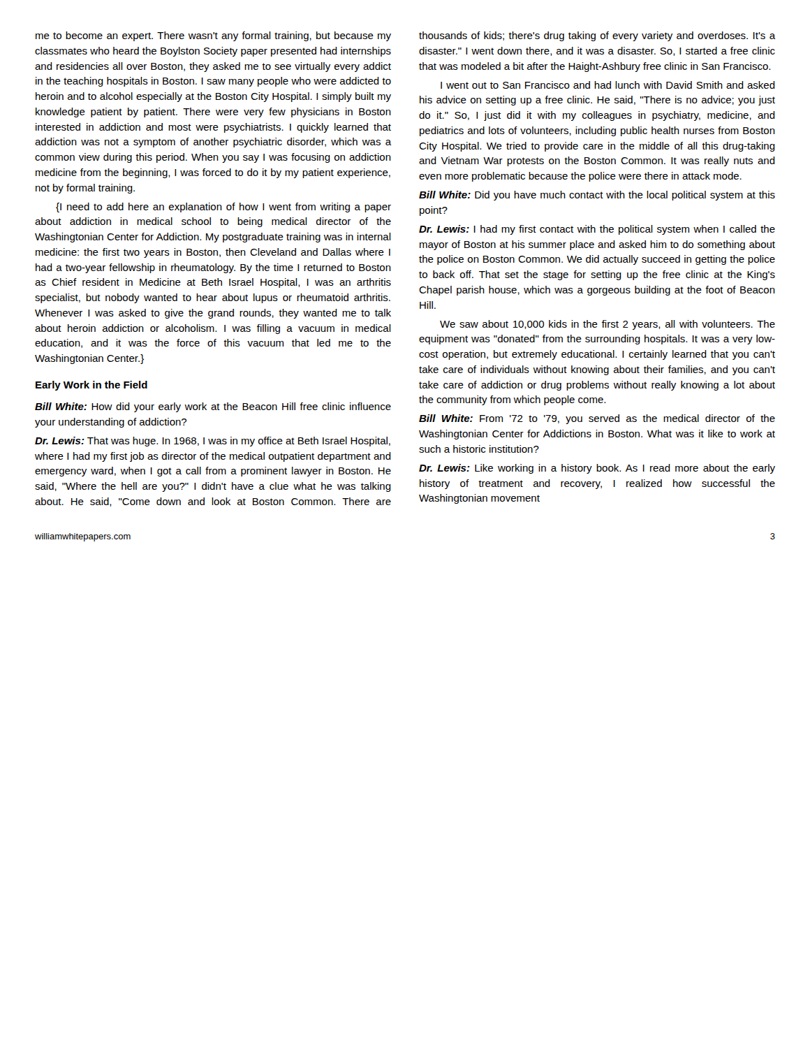me to become an expert. There wasn't any formal training, but because my classmates who heard the Boylston Society paper presented had internships and residencies all over Boston, they asked me to see virtually every addict in the teaching hospitals in Boston. I saw many people who were addicted to heroin and to alcohol especially at the Boston City Hospital. I simply built my knowledge patient by patient. There were very few physicians in Boston interested in addiction and most were psychiatrists. I quickly learned that addiction was not a symptom of another psychiatric disorder, which was a common view during this period. When you say I was focusing on addiction medicine from the beginning, I was forced to do it by my patient experience, not by formal training.
{I need to add here an explanation of how I went from writing a paper about addiction in medical school to being medical director of the Washingtonian Center for Addiction. My postgraduate training was in internal medicine: the first two years in Boston, then Cleveland and Dallas where I had a two-year fellowship in rheumatology. By the time I returned to Boston as Chief resident in Medicine at Beth Israel Hospital, I was an arthritis specialist, but nobody wanted to hear about lupus or rheumatoid arthritis. Whenever I was asked to give the grand rounds, they wanted me to talk about heroin addiction or alcoholism. I was filling a vacuum in medical education, and it was the force of this vacuum that led me to the Washingtonian Center.}
Early Work in the Field
Bill White: How did your early work at the Beacon Hill free clinic influence your understanding of addiction?
Dr. Lewis: That was huge. In 1968, I was in my office at Beth Israel Hospital, where I had my first job as director of the medical outpatient department and emergency ward, when I got a call from a prominent lawyer in Boston. He said, "Where the hell are you?" I didn't have a clue what he was talking about. He said, "Come down and look at Boston Common. There are thousands of kids; there's drug taking of every variety and overdoses. It's a disaster." I went down there, and it was a disaster. So, I started a free clinic that was modeled a bit after the Haight-Ashbury free clinic in San Francisco.
I went out to San Francisco and had lunch with David Smith and asked his advice on setting up a free clinic. He said, "There is no advice; you just do it." So, I just did it with my colleagues in psychiatry, medicine, and pediatrics and lots of volunteers, including public health nurses from Boston City Hospital. We tried to provide care in the middle of all this drug-taking and Vietnam War protests on the Boston Common. It was really nuts and even more problematic because the police were there in attack mode.
Bill White: Did you have much contact with the local political system at this point?
Dr. Lewis: I had my first contact with the political system when I called the mayor of Boston at his summer place and asked him to do something about the police on Boston Common. We did actually succeed in getting the police to back off. That set the stage for setting up the free clinic at the King's Chapel parish house, which was a gorgeous building at the foot of Beacon Hill.
We saw about 10,000 kids in the first 2 years, all with volunteers. The equipment was "donated" from the surrounding hospitals. It was a very low-cost operation, but extremely educational. I certainly learned that you can't take care of individuals without knowing about their families, and you can't take care of addiction or drug problems without really knowing a lot about the community from which people come.
Bill White: From '72 to '79, you served as the medical director of the Washingtonian Center for Addictions in Boston. What was it like to work at such a historic institution?
Dr. Lewis: Like working in a history book. As I read more about the early history of treatment and recovery, I realized how successful the Washingtonian movement
williamwhitepapers.com 3